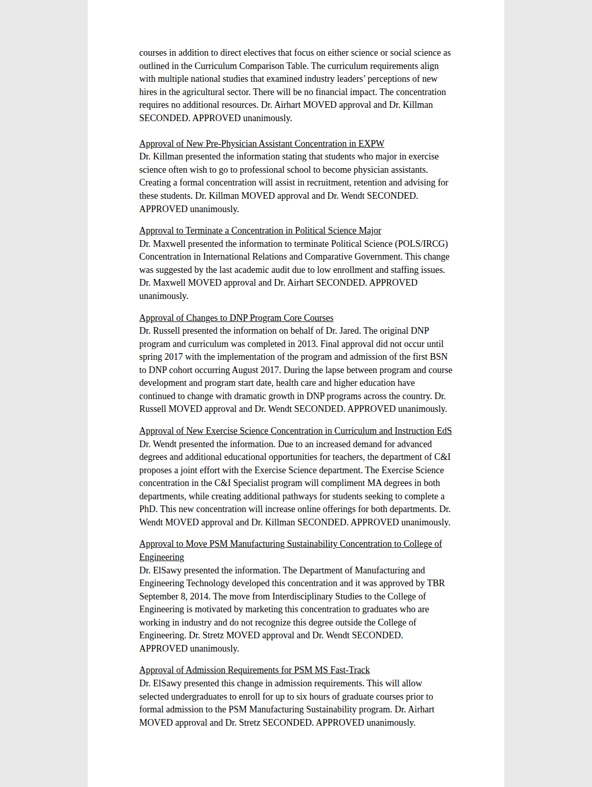courses in addition to direct electives that focus on either science or social science as outlined in the Curriculum Comparison Table. The curriculum requirements align with multiple national studies that examined industry leaders’ perceptions of new hires in the agricultural sector. There will be no financial impact. The concentration requires no additional resources. Dr. Airhart MOVED approval and Dr. Killman SECONDED. APPROVED unanimously.
Approval of New Pre-Physician Assistant Concentration in EXPW
Dr. Killman presented the information stating that students who major in exercise science often wish to go to professional school to become physician assistants. Creating a formal concentration will assist in recruitment, retention and advising for these students. Dr. Killman MOVED approval and Dr. Wendt SECONDED. APPROVED unanimously.
Approval to Terminate a Concentration in Political Science Major
Dr. Maxwell presented the information to terminate Political Science (POLS/IRCG) Concentration in International Relations and Comparative Government. This change was suggested by the last academic audit due to low enrollment and staffing issues. Dr. Maxwell MOVED approval and Dr. Airhart SECONDED. APPROVED unanimously.
Approval of Changes to DNP Program Core Courses
Dr. Russell presented the information on behalf of Dr. Jared. The original DNP program and curriculum was completed in 2013. Final approval did not occur until spring 2017 with the implementation of the program and admission of the first BSN to DNP cohort occurring August 2017. During the lapse between program and course development and program start date, health care and higher education have continued to change with dramatic growth in DNP programs across the country. Dr. Russell MOVED approval and Dr. Wendt SECONDED. APPROVED unanimously.
Approval of New Exercise Science Concentration in Curriculum and Instruction EdS
Dr. Wendt presented the information. Due to an increased demand for advanced degrees and additional educational opportunities for teachers, the department of C&I proposes a joint effort with the Exercise Science department. The Exercise Science concentration in the C&I Specialist program will compliment MA degrees in both departments, while creating additional pathways for students seeking to complete a PhD. This new concentration will increase online offerings for both departments. Dr. Wendt MOVED approval and Dr. Killman SECONDED. APPROVED unanimously.
Approval to Move PSM Manufacturing Sustainability Concentration to College of Engineering
Dr. ElSawy presented the information. The Department of Manufacturing and Engineering Technology developed this concentration and it was approved by TBR September 8, 2014. The move from Interdisciplinary Studies to the College of Engineering is motivated by marketing this concentration to graduates who are working in industry and do not recognize this degree outside the College of Engineering. Dr. Stretz MOVED approval and Dr. Wendt SECONDED. APPROVED unanimously.
Approval of Admission Requirements for PSM MS Fast-Track
Dr. ElSawy presented this change in admission requirements. This will allow selected undergraduates to enroll for up to six hours of graduate courses prior to formal admission to the PSM Manufacturing Sustainability program. Dr. Airhart MOVED approval and Dr. Stretz SECONDED. APPROVED unanimously.